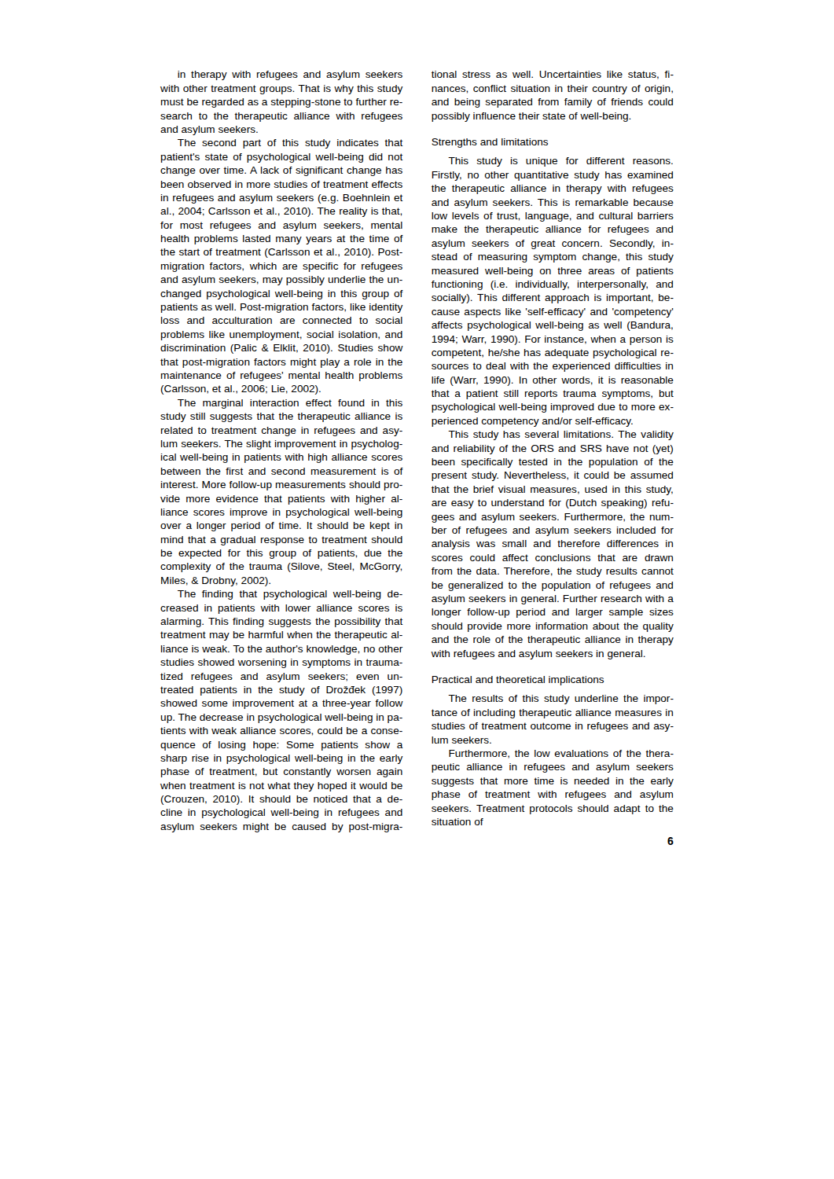in therapy with refugees and asylum seekers with other treatment groups. That is why this study must be regarded as a stepping-stone to further research to the therapeutic alliance with refugees and asylum seekers.
The second part of this study indicates that patient's state of psychological well-being did not change over time. A lack of significant change has been observed in more studies of treatment effects in refugees and asylum seekers (e.g. Boehnlein et al., 2004; Carlsson et al., 2010). The reality is that, for most refugees and asylum seekers, mental health problems lasted many years at the time of the start of treatment (Carlsson et al., 2010). Post-migration factors, which are specific for refugees and asylum seekers, may possibly underlie the unchanged psychological well-being in this group of patients as well. Post-migration factors, like identity loss and acculturation are connected to social problems like unemployment, social isolation, and discrimination (Palic & Elklit, 2010). Studies show that post-migration factors might play a role in the maintenance of refugees' mental health problems (Carlsson, et al., 2006; Lie, 2002).
The marginal interaction effect found in this study still suggests that the therapeutic alliance is related to treatment change in refugees and asylum seekers. The slight improvement in psychological well-being in patients with high alliance scores between the first and second measurement is of interest. More follow-up measurements should provide more evidence that patients with higher alliance scores improve in psychological well-being over a longer period of time. It should be kept in mind that a gradual response to treatment should be expected for this group of patients, due the complexity of the trauma (Silove, Steel, McGorry, Miles, & Drobny, 2002).
The finding that psychological well-being decreased in patients with lower alliance scores is alarming. This finding suggests the possibility that treatment may be harmful when the therapeutic alliance is weak. To the author's knowledge, no other studies showed worsening in symptoms in traumatized refugees and asylum seekers; even untreated patients in the study of Drožđek (1997) showed some improvement at a three-year follow up. The decrease in psychological well-being in patients with weak alliance scores, could be a consequence of losing hope: Some patients show a sharp rise in psychological well-being in the early phase of treatment, but constantly worsen again when treatment is not what they hoped it would be (Crouzen, 2010). It should be noticed that a decline in psychological well-being in refugees and asylum seekers might be caused by post-migrational stress as well. Uncertainties like status, finances, conflict situation in their country of origin, and being separated from family of friends could possibly influence their state of well-being.
Strengths and limitations
This study is unique for different reasons. Firstly, no other quantitative study has examined the therapeutic alliance in therapy with refugees and asylum seekers. This is remarkable because low levels of trust, language, and cultural barriers make the therapeutic alliance for refugees and asylum seekers of great concern. Secondly, instead of measuring symptom change, this study measured well-being on three areas of patients functioning (i.e. individually, interpersonally, and socially). This different approach is important, because aspects like 'self-efficacy' and 'competency' affects psychological well-being as well (Bandura, 1994; Warr, 1990). For instance, when a person is competent, he/she has adequate psychological resources to deal with the experienced difficulties in life (Warr, 1990). In other words, it is reasonable that a patient still reports trauma symptoms, but psychological well-being improved due to more experienced competency and/or self-efficacy.
This study has several limitations. The validity and reliability of the ORS and SRS have not (yet) been specifically tested in the population of the present study. Nevertheless, it could be assumed that the brief visual measures, used in this study, are easy to understand for (Dutch speaking) refugees and asylum seekers. Furthermore, the number of refugees and asylum seekers included for analysis was small and therefore differences in scores could affect conclusions that are drawn from the data. Therefore, the study results cannot be generalized to the population of refugees and asylum seekers in general. Further research with a longer follow-up period and larger sample sizes should provide more information about the quality and the role of the therapeutic alliance in therapy with refugees and asylum seekers in general.
Practical and theoretical implications
The results of this study underline the importance of including therapeutic alliance measures in studies of treatment outcome in refugees and asylum seekers.
Furthermore, the low evaluations of the therapeutic alliance in refugees and asylum seekers suggests that more time is needed in the early phase of treatment with refugees and asylum seekers. Treatment protocols should adapt to the situation of
6